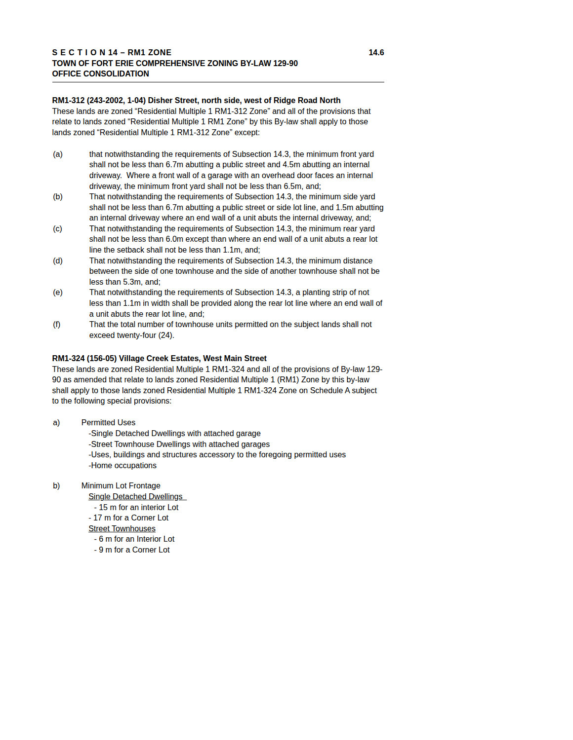S E C T I O N 14 – RM1 ZONE 14.6
TOWN OF FORT ERIE COMPREHENSIVE ZONING BY-LAW 129-90
OFFICE CONSOLIDATION
RM1-312 (243-2002, 1-04) Disher Street, north side, west of Ridge Road North
These lands are zoned “Residential Multiple 1 RM1-312 Zone” and all of the provisions that relate to lands zoned “Residential Multiple 1 RM1 Zone” by this By-law shall apply to those lands zoned “Residential Multiple 1 RM1-312 Zone” except:
(a)
that notwithstanding the requirements of Subsection 14.3, the minimum front yard shall not be less than 6.7m abutting a public street and 4.5m abutting an internal driveway. Where a front wall of a garage with an overhead door faces an internal driveway, the minimum front yard shall not be less than 6.5m, and;
(b)
That notwithstanding the requirements of Subsection 14.3, the minimum side yard shall not be less than 6.7m abutting a public street or side lot line, and 1.5m abutting an internal driveway where an end wall of a unit abuts the internal driveway, and;
(c)
That notwithstanding the requirements of Subsection 14.3, the minimum rear yard shall not be less than 6.0m except than where an end wall of a unit abuts a rear lot line the setback shall not be less than 1.1m, and;
(d)
That notwithstanding the requirements of Subsection 14.3, the minimum distance between the side of one townhouse and the side of another townhouse shall not be less than 5.3m, and;
(e)
That notwithstanding the requirements of Subsection 14.3, a planting strip of not less than 1.1m in width shall be provided along the rear lot line where an end wall of a unit abuts the rear lot line, and;
(f)
That the total number of townhouse units permitted on the subject lands shall not exceed twenty-four (24).
RM1-324 (156-05) Village Creek Estates, West Main Street
These lands are zoned Residential Multiple 1 RM1-324 and all of the provisions of By-law 129-90 as amended that relate to lands zoned Residential Multiple 1 (RM1) Zone by this by-law shall apply to those lands zoned Residential Multiple 1 RM1-324 Zone on Schedule A subject to the following special provisions:
a)
Permitted Uses
-Single Detached Dwellings with attached garage
-Street Townhouse Dwellings with attached garages
-Uses, buildings and structures accessory to the foregoing permitted uses
-Home occupations
b)
Minimum Lot Frontage
Single Detached Dwellings
- 15 m for an interior Lot
- 17 m for a Corner Lot
Street Townhouses
- 6 m for an Interior Lot
- 9 m for a Corner Lot